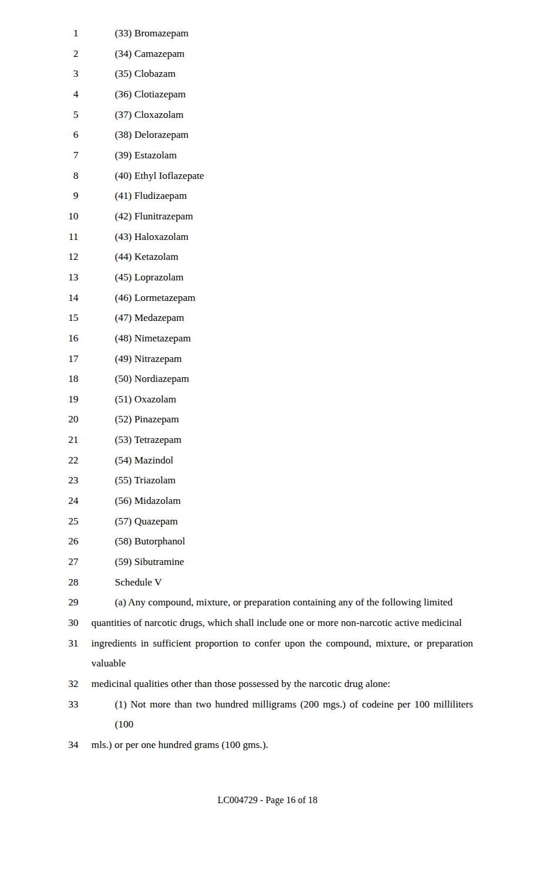(33) Bromazepam
(34) Camazepam
(35) Clobazam
(36) Clotiazepam
(37) Cloxazolam
(38) Delorazepam
(39) Estazolam
(40) Ethyl Ioflazepate
(41) Fludizaepam
(42) Flunitrazepam
(43) Haloxazolam
(44) Ketazolam
(45) Loprazolam
(46) Lormetazepam
(47) Medazepam
(48) Nimetazepam
(49) Nitrazepam
(50) Nordiazepam
(51) Oxazolam
(52) Pinazepam
(53) Tetrazepam
(54) Mazindol
(55) Triazolam
(56) Midazolam
(57) Quazepam
(58) Butorphanol
(59) Sibutramine
Schedule V
(a) Any compound, mixture, or preparation containing any of the following limited
quantities of narcotic drugs, which shall include one or more non-narcotic active medicinal
ingredients in sufficient proportion to confer upon the compound, mixture, or preparation valuable
medicinal qualities other than those possessed by the narcotic drug alone:
(1) Not more than two hundred milligrams (200 mgs.) of codeine per 100 milliliters (100
mls.) or per one hundred grams (100 gms.).
LC004729 - Page 16 of 18